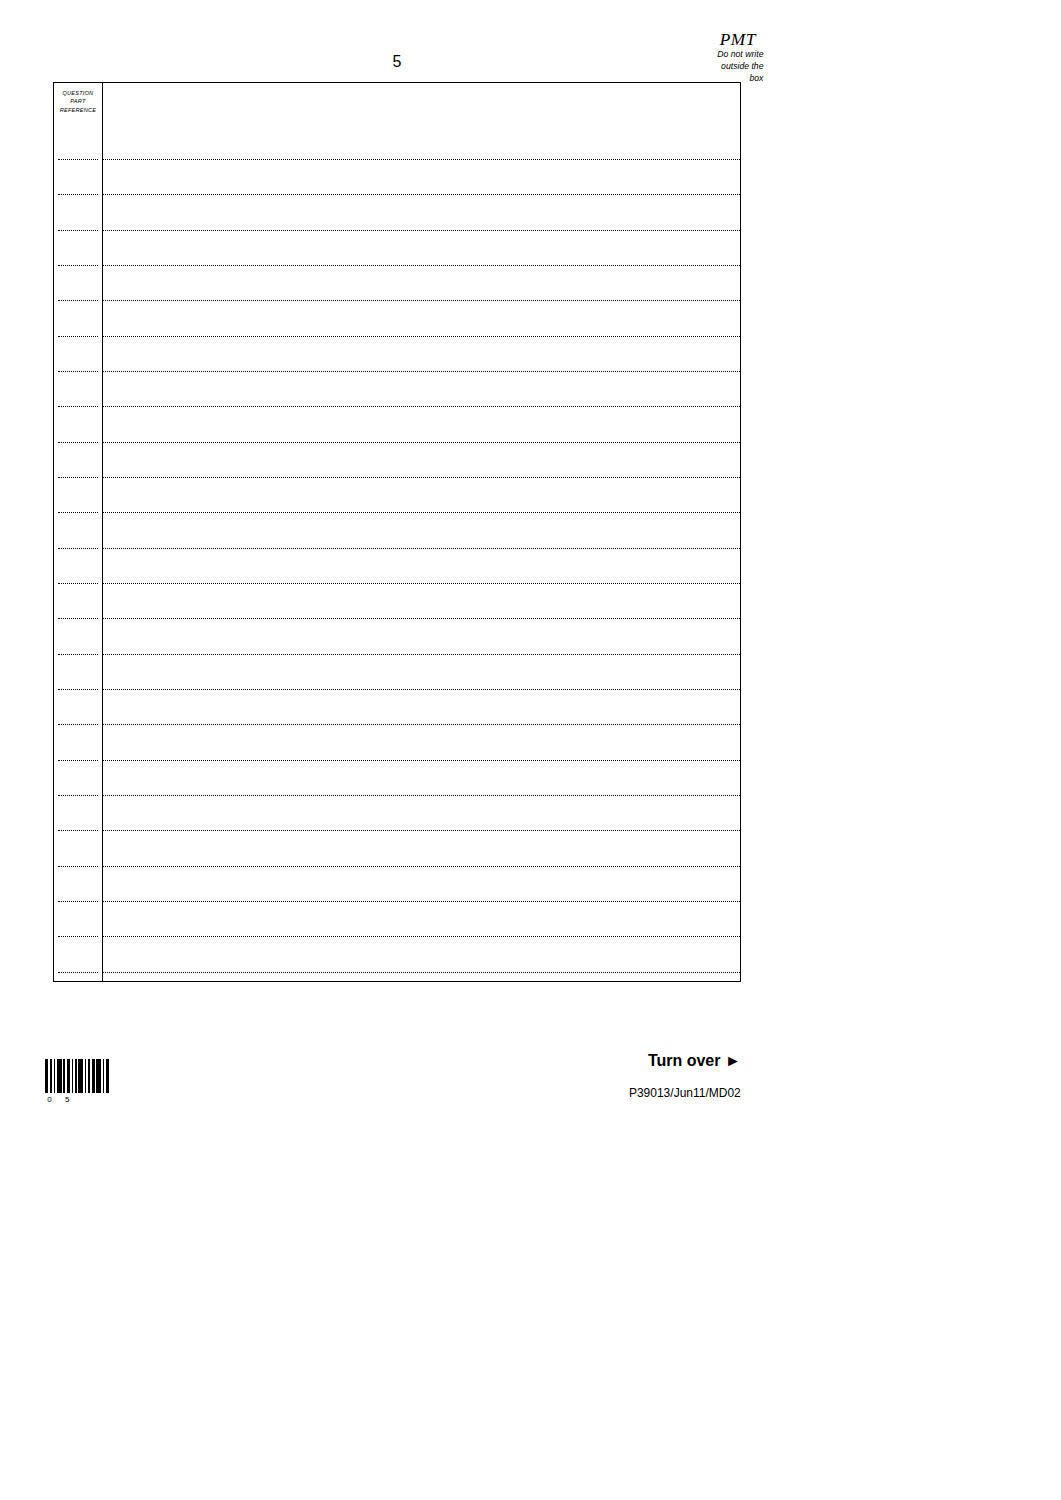PMT
Do not write
outside the
box
5
QUESTION
PART
REFERENCE
Turn over ►
0 5
P39013/Jun11/MD02